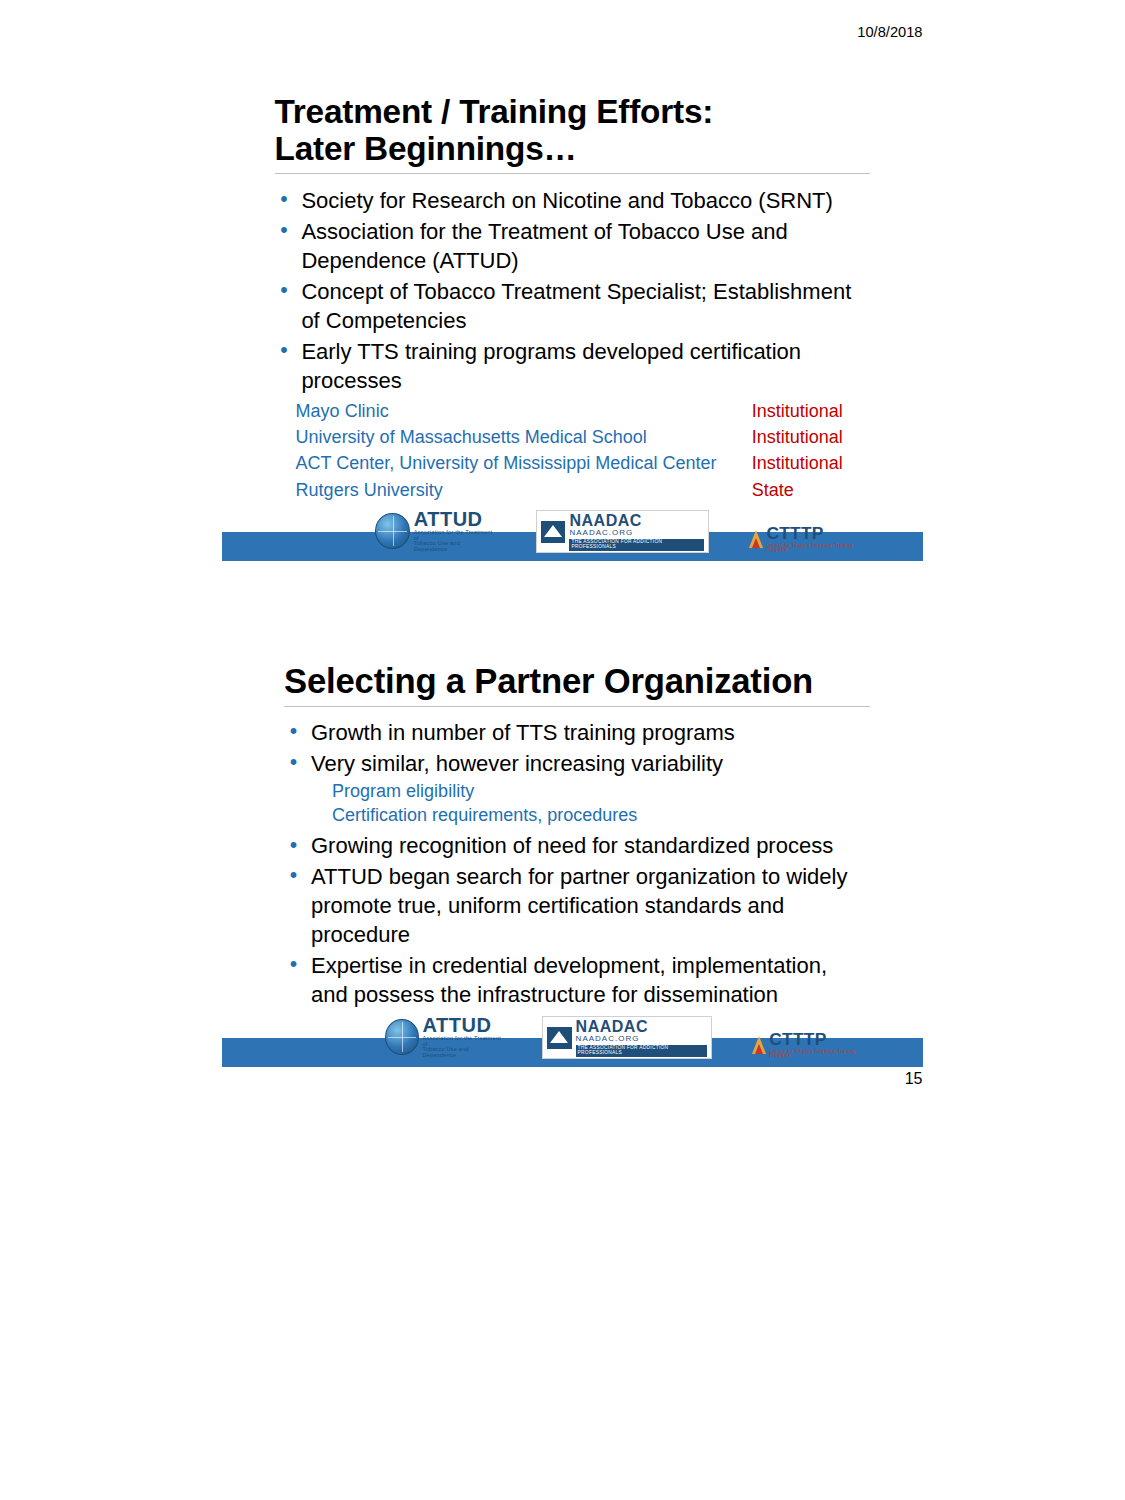10/8/2018
Treatment / Training Efforts:
Later Beginnings…
Society for Research on Nicotine and Tobacco (SRNT)
Association for the Treatment of Tobacco Use and Dependence (ATTUD)
Concept of Tobacco Treatment Specialist; Establishment of Competencies
Early TTS training programs developed certification processes
| Mayo Clinic | Institutional |
| University of Massachusetts Medical School | Institutional |
| ACT Center, University of Mississippi Medical Center | Institutional |
| Rutgers University | State |
ATTUD Association for the Treatment of
Tobacco Use and Dependence
NAADAC NAADAC.ORG THE ASSOCIATION FOR ADDICTION PROFESSIONALS
CTTTP Council for Tobacco Treatment Training Programs
Selecting a Partner Organization
Growth in number of TTS training programs
Very similar, however increasing variability
Program eligibility
Certification requirements, procedures
Growing recognition of need for standardized process
ATTUD began search for partner organization to widely promote true, uniform certification standards and procedure
Expertise in credential development, implementation, and possess the infrastructure for dissemination
ATTUD Association for the Treatment of
Tobacco Use and Dependence
NAADAC NAADAC.ORG THE ASSOCIATION FOR ADDICTION PROFESSIONALS
CTTTP Council for Tobacco Treatment Training Programs
15